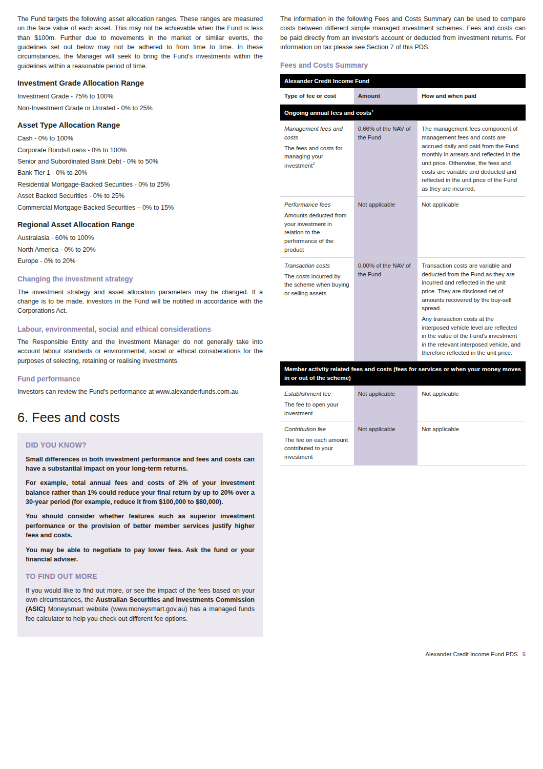The Fund targets the following asset allocation ranges. These ranges are measured on the face value of each asset. This may not be achievable when the Fund is less than $100m. Further due to movements in the market or similar events, the guidelines set out below may not be adhered to from time to time. In these circumstances, the Manager will seek to bring the Fund's investments within the guidelines within a reasonable period of time.
Investment Grade Allocation Range
Investment Grade - 75% to 100%
Non-Investment Grade or Unrated - 0% to 25%
Asset Type Allocation Range
Cash - 0% to 100%
Corporate Bonds/Loans - 0% to 100%
Senior and Subordinated Bank Debt - 0% to 50%
Bank Tier 1 - 0% to 20%
Residential Mortgage-Backed Securities - 0% to 25%
Asset Backed Securities - 0% to 25%
Commercial Mortgage-Backed Securities – 0% to 15%
Regional Asset Allocation Range
Australasia - 60% to 100%
North America - 0% to 20%
Europe - 0% to 20%
Changing the investment strategy
The investment strategy and asset allocation parameters may be changed. If a change is to be made, investors in the Fund will be notified in accordance with the Corporations Act.
Labour, environmental, social and ethical considerations
The Responsible Entity and the Investment Manager do not generally take into account labour standards or environmental, social or ethical considerations for the purposes of selecting, retaining or realising investments.
Fund performance
Investors can review the Fund's performance at www.alexanderfunds.com.au
6. Fees and costs
DID YOU KNOW?
Small differences in both investment performance and fees and costs can have a substantial impact on your long-term returns.
For example, total annual fees and costs of 2% of your investment balance rather than 1% could reduce your final return by up to 20% over a 30-year period (for example, reduce it from $100,000 to $80,000).
You should consider whether features such as superior investment performance or the provision of better member services justify higher fees and costs.
You may be able to negotiate to pay lower fees. Ask the fund or your financial adviser.
TO FIND OUT MORE
If you would like to find out more, or see the impact of the fees based on your own circumstances, the Australian Securities and Investments Commission (ASIC) Moneysmart website (www.moneysmart.gov.au) has a managed funds fee calculator to help you check out different fee options.
The information in the following Fees and Costs Summary can be used to compare costs between different simple managed investment schemes. Fees and costs can be paid directly from an investor's account or deducted from investment returns. For information on tax please see Section 7 of this PDS.
Fees and Costs Summary
| Alexander Credit Income Fund |
| --- |
| Type of fee or cost | Amount | How and when paid |
| Ongoing annual fees and costs 1 |
| Management fees and costs The fees and costs for managing your investment 2 | 0.66% of the NAV of the Fund | The management fees component of management fees and costs are accrued daily and paid from the Fund monthly in arrears and reflected in the unit price. Otherwise, the fees and costs are variable and deducted and reflected in the unit price of the Fund as they are incurred. |
| Performance fees Amounts deducted from your investment in relation to the performance of the product | Not applicable | Not applicable |
| Transaction costs The costs incurred by the scheme when buying or selling assets | 0.00% of the NAV of the Fund | Transaction costs are variable and deducted from the Fund as they are incurred and reflected in the unit price. They are disclosed net of amounts recovered by the buy-sell spread. Any transaction costs at the interposed vehicle level are reflected in the value of the Fund's investment in the relevant interposed vehicle, and therefore reflected in the unit price. |
| Member activity related fees and costs (fees for services or when your money moves in or out of the scheme) |
| Establishment fee The fee to open your investment | Not applicable | Not applicable |
| Contribution fee The fee on each amount contributed to your investment | Not applicable | Not applicable |
Alexander Credit Income Fund PDS 5